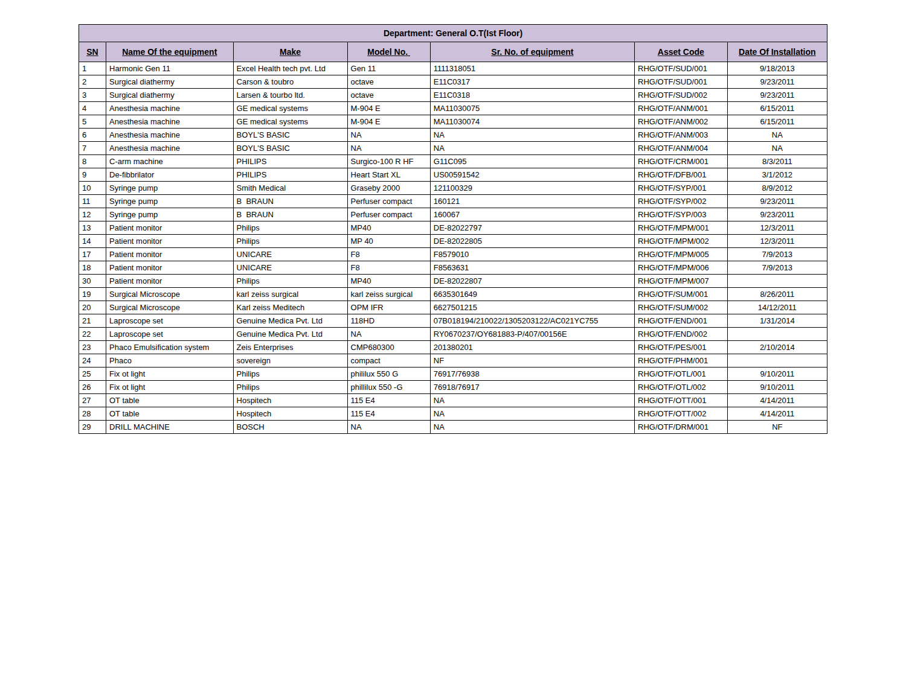Department: General O.T(Ist Floor)
| SN | Name Of the equipment | Make | Model No. | Sr. No. of equipment | Asset Code | Date Of Installation |
| --- | --- | --- | --- | --- | --- | --- |
| 1 | Harmonic Gen 11 | Excel Health tech pvt. Ltd | Gen 11 | 1111318051 | RHG/OTF/SUD/001 | 9/18/2013 |
| 2 | Surgical diathermy | Carson & toubro | octave | E11C0317 | RHG/OTF/SUD/001 | 9/23/2011 |
| 3 | Surgical diathermy | Larsen & tourbo ltd. | octave | E11C0318 | RHG/OTF/SUD/002 | 9/23/2011 |
| 4 | Anesthesia machine | GE medical systems | M-904 E | MA11030075 | RHG/OTF/ANM/001 | 6/15/2011 |
| 5 | Anesthesia machine | GE medical systems | M-904 E | MA11030074 | RHG/OTF/ANM/002 | 6/15/2011 |
| 6 | Anesthesia machine | BOYL'S BASIC | NA | NA | RHG/OTF/ANM/003 | NA |
| 7 | Anesthesia machine | BOYL'S BASIC | NA | NA | RHG/OTF/ANM/004 | NA |
| 8 | C-arm machine | PHILIPS | Surgico-100 R HF | G11C095 | RHG/OTF/CRM/001 | 8/3/2011 |
| 9 | De-fibbrilator | PHILIPS | Heart Start XL | US00591542 | RHG/OTF/DFB/001 | 3/1/2012 |
| 10 | Syringe pump | Smith Medical | Graseby 2000 | 121100329 | RHG/OTF/SYP/001 | 8/9/2012 |
| 11 | Syringe pump | B BRAUN | Perfuser compact | 160121 | RHG/OTF/SYP/002 | 9/23/2011 |
| 12 | Syringe pump | B BRAUN | Perfuser compact | 160067 | RHG/OTF/SYP/003 | 9/23/2011 |
| 13 | Patient monitor | Philips | MP40 | DE-82022797 | RHG/OTF/MPM/001 | 12/3/2011 |
| 14 | Patient monitor | Philips | MP 40 | DE-82022805 | RHG/OTF/MPM/002 | 12/3/2011 |
| 17 | Patient monitor | UNICARE | F8 | F8579010 | RHG/OTF/MPM/005 | 7/9/2013 |
| 18 | Patient monitor | UNICARE | F8 | F8563631 | RHG/OTF/MPM/006 | 7/9/2013 |
| 30 | Patient monitor | Philips | MP40 | DE-82022807 | RHG/OTF/MPM/007 | |
| 19 | Surgical Microscope | karl zeiss surgical | karl zeiss surgical | 6635301649 | RHG/OTF/SUM/001 | 8/26/2011 |
| 20 | Surgical Microscope | Karl zeiss Meditech | OPM IFR | 6627501215 | RHG/OTF/SUM/002 | 14/12/2011 |
| 21 | Laproscope set | Genuine Medica Pvt. Ltd | 118HD | 07B018194/210022/1305203122/AC021YC755 | RHG/OTF/END/001 | 1/31/2014 |
| 22 | Laproscope set | Genuine Medica Pvt. Ltd | NA | RY0670237/OY681883-P/407/00156E | RHG/OTF/END/002 | |
| 23 | Phaco Emulsification system | Zeis Enterprises | CMP680300 | 201380201 | RHG/OTF/PES/001 | 2/10/2014 |
| 24 | Phaco | sovereign | compact | NF | RHG/OTF/PHM/001 | |
| 25 | Fix ot light | Philips | phililux 550 G | 76917/76938 | RHG/OTF/OTL/001 | 9/10/2011 |
| 26 | Fix ot light | Philips | phillilux 550 -G | 76918/76917 | RHG/OTF/OTL/002 | 9/10/2011 |
| 27 | OT table | Hospitech | 115 E4 | NA | RHG/OTF/OTT/001 | 4/14/2011 |
| 28 | OT table | Hospitech | 115 E4 | NA | RHG/OTF/OTT/002 | 4/14/2011 |
| 29 | DRILL MACHINE | BOSCH | NA | NA | RHG/OTF/DRM/001 | NF |